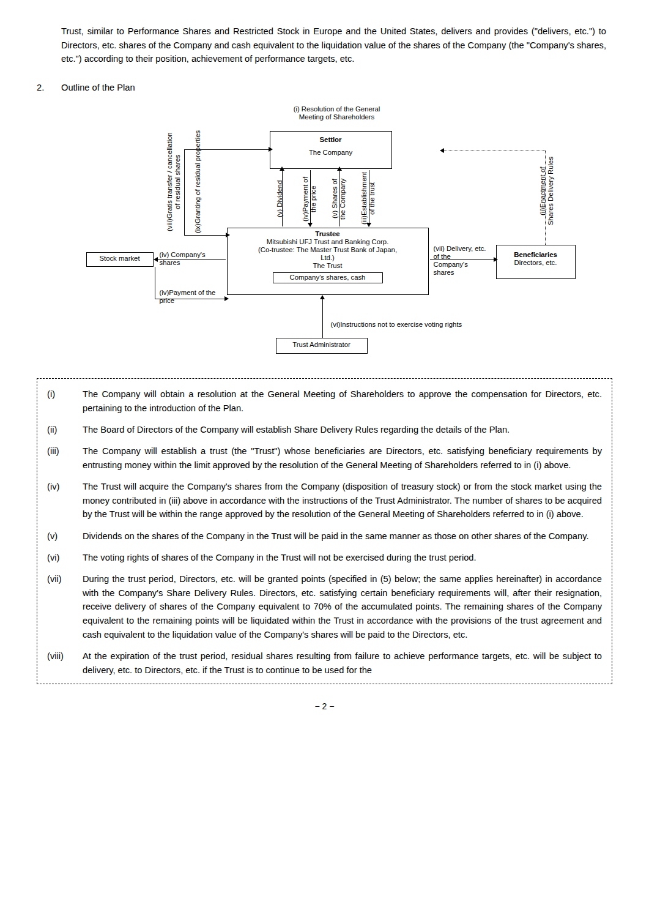Trust, similar to Performance Shares and Restricted Stock in Europe and the United States, delivers and provides ("delivers, etc.") to Directors, etc. shares of the Company and cash equivalent to the liquidation value of the shares of the Company (the "Company's shares, etc.") according to their position, achievement of performance targets, etc.
2. Outline of the Plan
(i) Resolution of the General
Meeting of Shareholders
Settlor
The Company
Trustee
Mitsubishi UFJ Trust and Banking Corp.
(Co-trustee: The Master Trust Bank of Japan,
Ltd.)
The Trust
Company’s shares, cash
Beneficiaries
Directors, etc.
Stock market
Trust Administrator
(v) Dividend
(iv)Payment of
the price
(v) Shares of
the Company
(iii)Establishment
of the trust
(viii)Gratis transfer / cancellation
of residual shares
(ix)Granting of residual properties
(ii)Enactment of
Shares Delivery Rules
(iv) Company's
shares
(iv)Payment of the
price
(vii) Delivery, etc.
of the
Company's
shares
(vi)Instructions not to exercise voting rights
| (i) | The Company will obtain a resolution at the General Meeting of Shareholders to approve the compensation for Directors, etc. pertaining to the introduction of the Plan. |
| (ii) | The Board of Directors of the Company will establish Share Delivery Rules regarding the details of the Plan. |
| (iii) | The Company will establish a trust (the "Trust") whose beneficiaries are Directors, etc. satisfying beneficiary requirements by entrusting money within the limit approved by the resolution of the General Meeting of Shareholders referred to in (i) above. |
| (iv) | The Trust will acquire the Company's shares from the Company (disposition of treasury stock) or from the stock market using the money contributed in (iii) above in accordance with the instructions of the Trust Administrator. The number of shares to be acquired by the Trust will be within the range approved by the resolution of the General Meeting of Shareholders referred to in (i) above. |
| (v) | Dividends on the shares of the Company in the Trust will be paid in the same manner as those on other shares of the Company. |
| (vi) | The voting rights of shares of the Company in the Trust will not be exercised during the trust period. |
| (vii) | During the trust period, Directors, etc. will be granted points (specified in (5) below; the same applies hereinafter) in accordance with the Company's Share Delivery Rules. Directors, etc. satisfying certain beneficiary requirements will, after their resignation, receive delivery of shares of the Company equivalent to 70% of the accumulated points. The remaining shares of the Company equivalent to the remaining points will be liquidated within the Trust in accordance with the provisions of the trust agreement and cash equivalent to the liquidation value of the Company's shares will be paid to the Directors, etc. |
| (viii) | At the expiration of the trust period, residual shares resulting from failure to achieve performance targets, etc. will be subject to delivery, etc. to Directors, etc. if the Trust is to continue to be used for the |
− 2 −